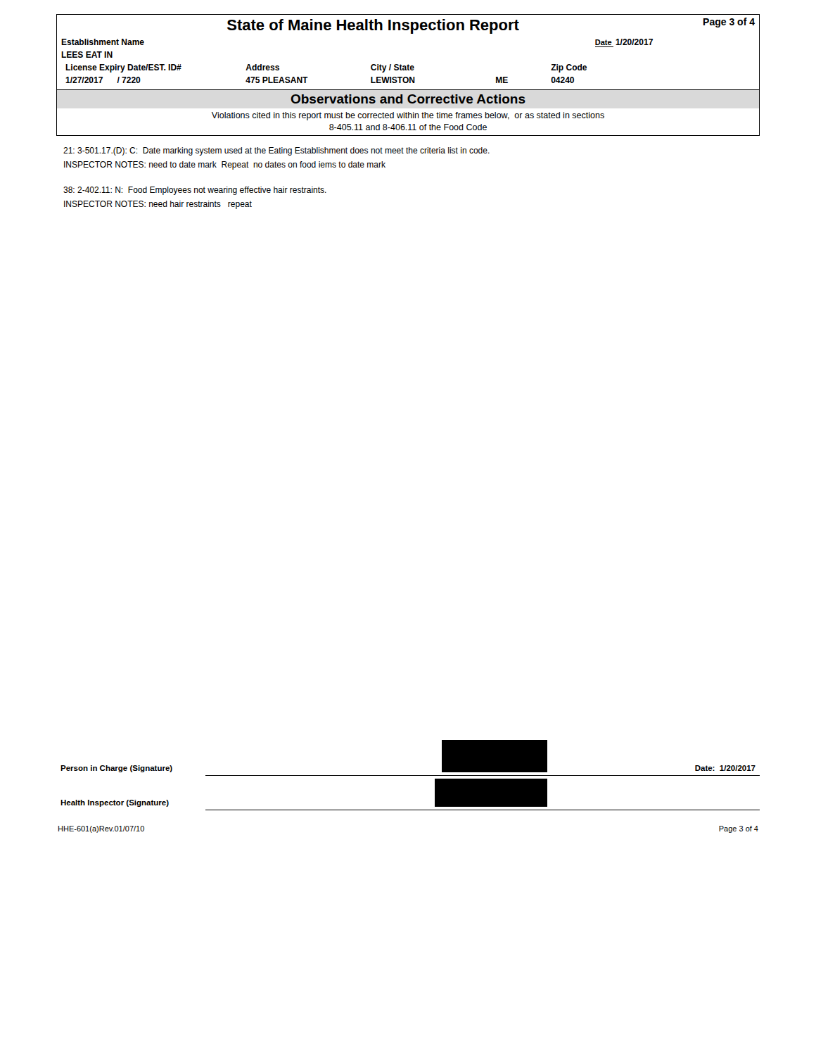| | State of Maine Health Inspection Report | Page 3 of 4 |
| Establishment Name | Date 1/20/2017 |
| LEES EAT IN | |
| / License Expiry Date/EST. ID# / Address / City / State / / Zip Code / / / 1/27/2017 / 7220 / 475 PLEASANT / LEWISTON / ME / 04240 / / |
| Observations and Corrective Actions |
| Violations cited in this report must be corrected within the time frames below, or as stated in sections 8-405.11 and 8-406.11 of the Food Code |
21: 3-501.17.(D): C: Date marking system used at the Eating Establishment does not meet the criteria list in code.
INSPECTOR NOTES: need to date mark Repeat no dates on food iems to date mark
38: 2-402.11: N: Food Employees not wearing effective hair restraints.
INSPECTOR NOTES: need hair restraints repeat
| Person in Charge (Signature) | | Date: 1/20/2017 |
| Health Inspector (Signature) | |
| HHE-601(a)Rev.01/07/10 | Page 3 of 4 |